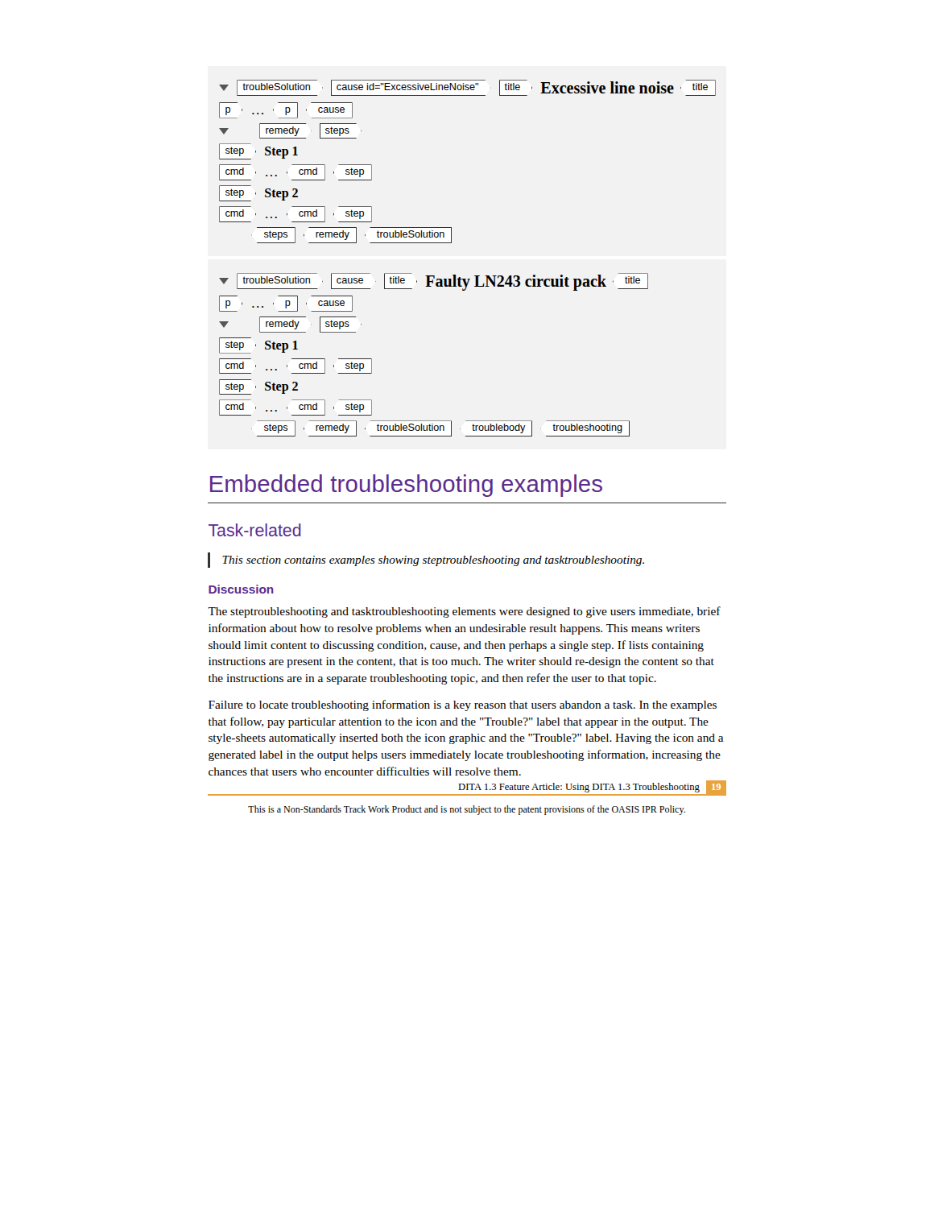troubleSolution cause id="ExcessiveLineNoise" title Excessive line noise title
p … p cause
remedy steps
step Step 1
cmd … cmd step
step Step 2
cmd … cmd step
steps remedy troubleSolution
troubleSolution cause title Faulty LN243 circuit pack title
p … p cause
remedy steps
step Step 1
cmd … cmd step
step Step 2
cmd … cmd step
steps remedy troubleSolution troublebody troubleshooting
Embedded troubleshooting examples
Task-related
This section contains examples showing steptroubleshooting and tasktroubleshooting.
Discussion
The steptroubleshooting and tasktroubleshooting elements were designed to give users immediate, brief information about how to resolve problems when an undesirable result happens. This means writers should limit content to discussing condition, cause, and then perhaps a single step. If lists containing instructions are present in the content, that is too much. The writer should re-design the content so that the instructions are in a separate troubleshooting topic, and then refer the user to that topic.
Failure to locate troubleshooting information is a key reason that users abandon a task. In the examples that follow, pay particular attention to the icon and the "Trouble?" label that appear in the output. The style-sheets automatically inserted both the icon graphic and the "Trouble?" label. Having the icon and a generated label in the output helps users immediately locate troubleshooting information, increasing the chances that users who encounter difficulties will resolve them.
DITA 1.3 Feature Article: Using DITA 1.3 Troubleshooting 19
This is a Non-Standards Track Work Product and is not subject to the patent provisions of the OASIS IPR Policy.